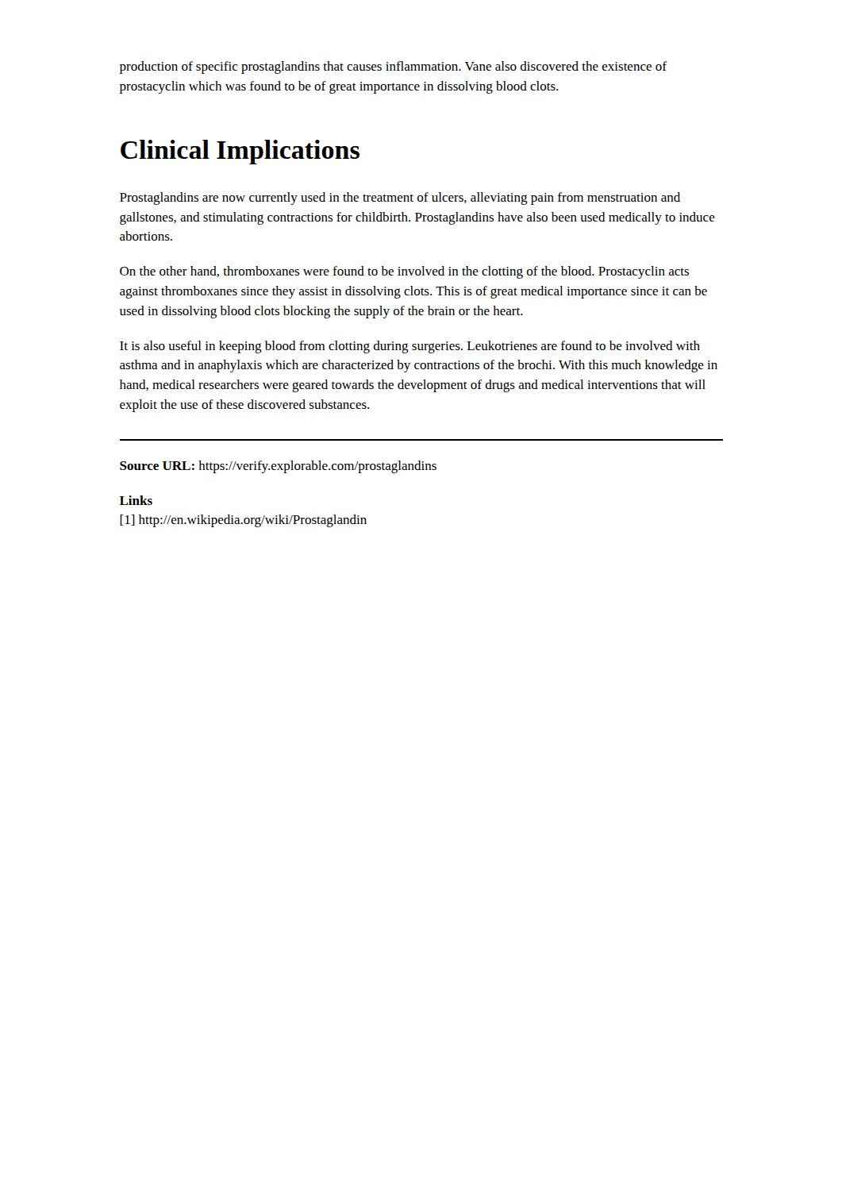production of specific prostaglandins that causes inflammation. Vane also discovered the existence of prostacyclin which was found to be of great importance in dissolving blood clots.
Clinical Implications
Prostaglandins are now currently used in the treatment of ulcers, alleviating pain from menstruation and gallstones, and stimulating contractions for childbirth. Prostaglandins have also been used medically to induce abortions.
On the other hand, thromboxanes were found to be involved in the clotting of the blood. Prostacyclin acts against thromboxanes since they assist in dissolving clots. This is of great medical importance since it can be used in dissolving blood clots blocking the supply of the brain or the heart.
It is also useful in keeping blood from clotting during surgeries. Leukotrienes are found to be involved with asthma and in anaphylaxis which are characterized by contractions of the brochi. With this much knowledge in hand, medical researchers were geared towards the development of drugs and medical interventions that will exploit the use of these discovered substances.
Source URL: https://verify.explorable.com/prostaglandins
Links
[1] http://en.wikipedia.org/wiki/Prostaglandin